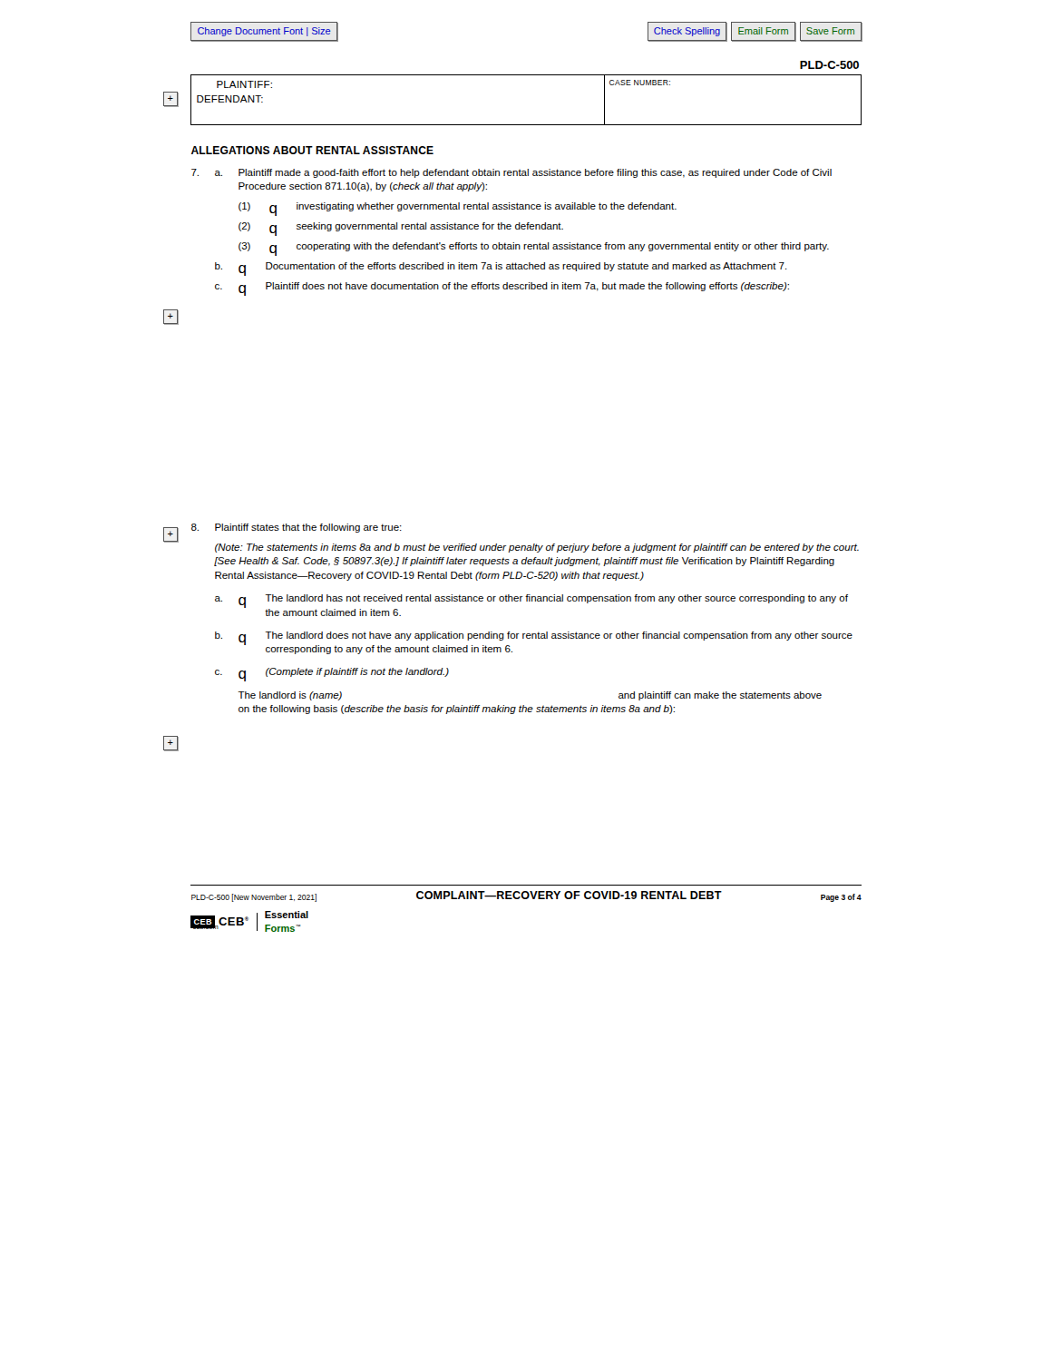+
+
+
+
Change Document Font | Size
Check Spelling Email Form Save Form
PLD-C-500
| PLAINTIFF: DEFENDANT: | CASE NUMBER: |
ALLEGATIONS ABOUT RENTAL ASSISTANCE
7.
a.
Plaintiff made a good-faith effort to help defendant obtain rental assistance before filing this case, as required under Code of Civil Procedure section 871.10(a), by (check all that apply):
(1)
q
investigating whether governmental rental assistance is available to the defendant.
(2)
q
seeking governmental rental assistance for the defendant.
(3)
q
cooperating with the defendant's efforts to obtain rental assistance from any governmental entity or other third party.
b.
q
Documentation of the efforts described in item 7a is attached as required by statute and marked as Attachment 7.
c.
q
Plaintiff does not have documentation of the efforts described in item 7a, but made the following efforts (describe):
8.
Plaintiff states that the following are true:
(Note: The statements in items 8a and b must be verified under penalty of perjury before a judgment for plaintiff can be entered by the court. [See Health & Saf. Code, § 50897.3(e).] If plaintiff later requests a default judgment, plaintiff must file Verification by Plaintiff Regarding Rental Assistance—Recovery of COVID-19 Rental Debt (form PLD-C-520) with that request.)
a.
q
The landlord has not received rental assistance or other financial compensation from any other source corresponding to any of the amount claimed in item 6.
b.
q
The landlord does not have any application pending for rental assistance or other financial compensation from any other source corresponding to any of the amount claimed in item 6.
c.
q
(Complete if plaintiff is not the landlord.)
The landlord is (name) and plaintiff can make the statements above
on the following basis (describe the basis for plaintiff making the statements in items 8a and b):
PLD-C-500 [New November 1, 2021]
COMPLAINT—RECOVERY OF COVID-19 RENTAL DEBT
Page 3 of 4
CEB CEB® Essential
Forms™
ceb.com